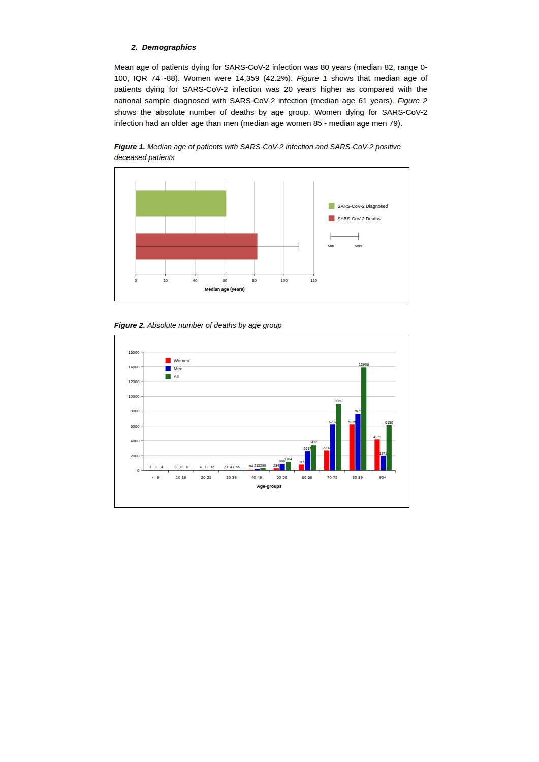2. Demographics
Mean age of patients dying for SARS-CoV-2 infection was 80 years (median 82, range 0-100, IQR 74 -88). Women were 14,359 (42.2%). Figure 1 shows that median age of patients dying for SARS-CoV-2 infection was 20 years higher as compared with the national sample diagnosed with SARS-CoV-2 infection (median age 61 years). Figure 2 shows the absolute number of deaths by age group. Women dying for SARS-CoV-2 infection had an older age than men (median age women 85 - median age men 79).
Figure 1. Median age of patients with SARS-CoV-2 infection and SARS-CoV-2 positive deceased patients
0 20 40 60 80 100 120 Median age (years) SARS-CoV-2 Diagnosed SARS-CoV-2 Deaths Min Max
Figure 2. Absolute number of deaths by age group
0 2000 4000 6000 8000 10000 12000 14000 16000 3 1 4 0 0 0 4 12 16 23 43 66 84 215 299 284 900 1184 815 2617 3432 2732 6237 8969 6235 7671 13906 4179 1971 6150 <=9 10-19 20-29 30-39 40-49 50-59 60-69 70-79 80-89 90+ Age-groups Women Men All